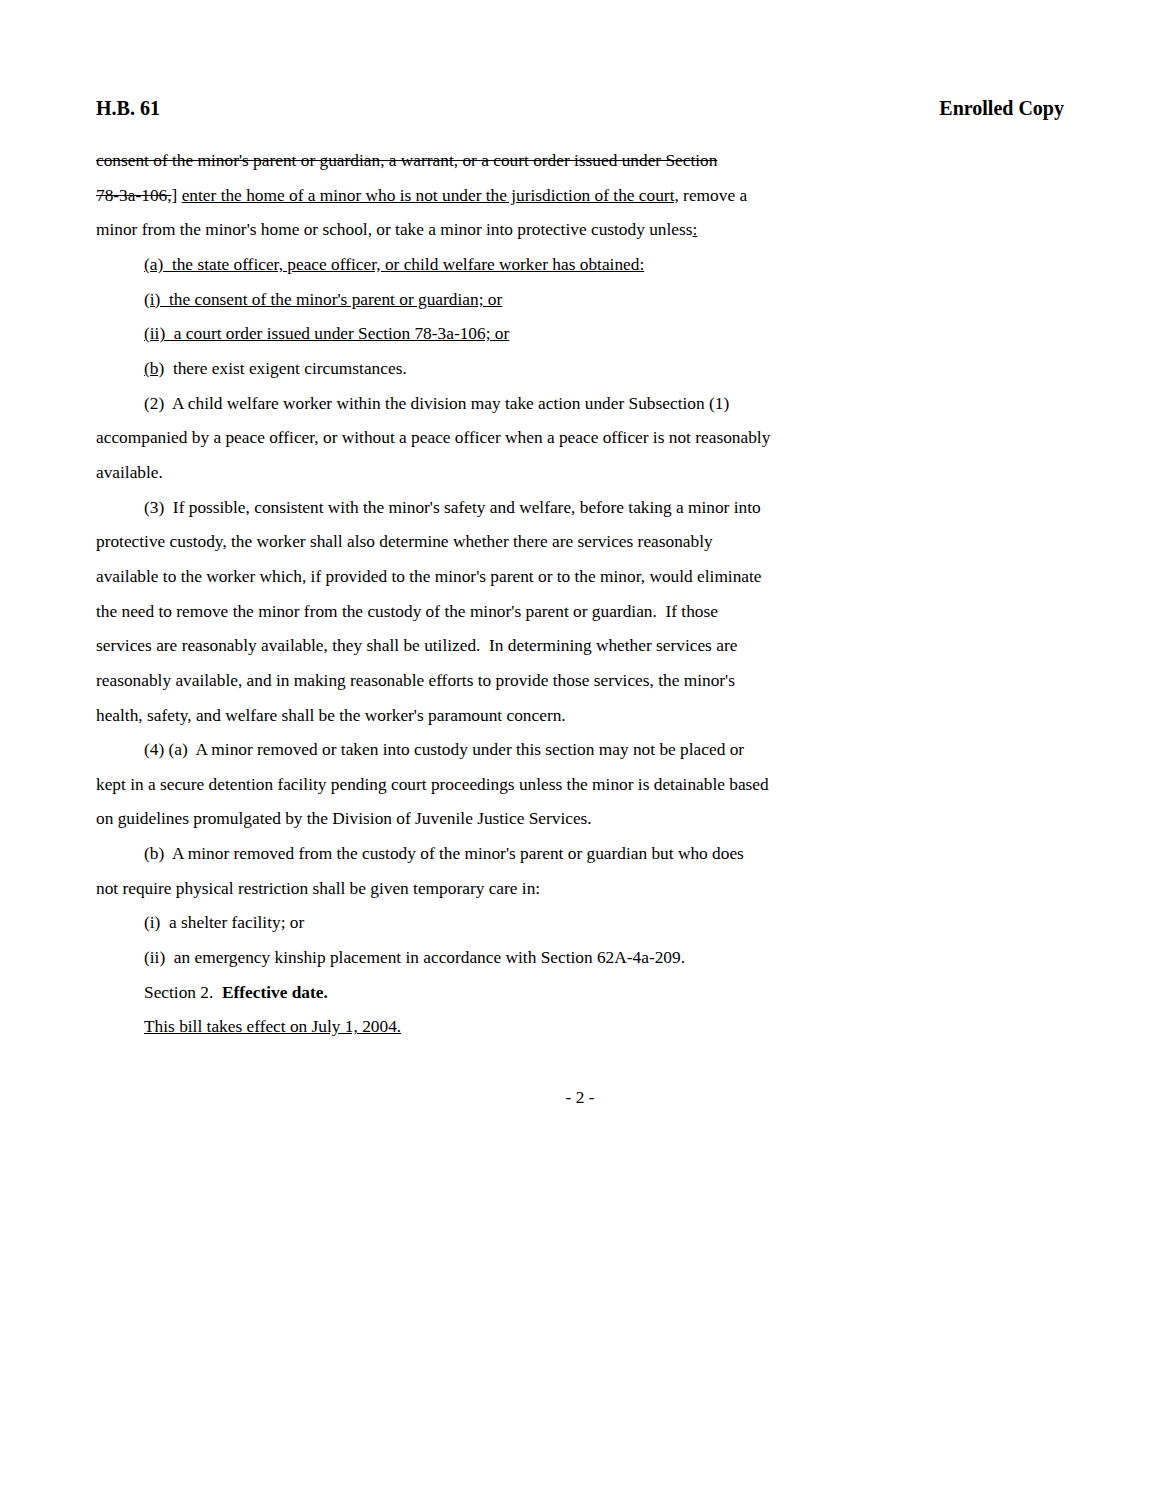H.B. 61
Enrolled Copy
consent of the minor's parent or guardian, a warrant, or a court order issued under Section
78-3a-106,] enter the home of a minor who is not under the jurisdiction of the court, remove a
minor from the minor's home or school, or take a minor into protective custody unless:
(a) the state officer, peace officer, or child welfare worker has obtained:
(i) the consent of the minor's parent or guardian; or
(ii) a court order issued under Section 78-3a-106; or
(b) there exist exigent circumstances.
(2) A child welfare worker within the division may take action under Subsection (1)
accompanied by a peace officer, or without a peace officer when a peace officer is not reasonably
available.
(3) If possible, consistent with the minor's safety and welfare, before taking a minor into
protective custody, the worker shall also determine whether there are services reasonably
available to the worker which, if provided to the minor's parent or to the minor, would eliminate
the need to remove the minor from the custody of the minor's parent or guardian. If those
services are reasonably available, they shall be utilized. In determining whether services are
reasonably available, and in making reasonable efforts to provide those services, the minor's
health, safety, and welfare shall be the worker's paramount concern.
(4) (a) A minor removed or taken into custody under this section may not be placed or
kept in a secure detention facility pending court proceedings unless the minor is detainable based
on guidelines promulgated by the Division of Juvenile Justice Services.
(b) A minor removed from the custody of the minor's parent or guardian but who does
not require physical restriction shall be given temporary care in:
(i) a shelter facility; or
(ii) an emergency kinship placement in accordance with Section 62A-4a-209.
Section 2. Effective date.
This bill takes effect on July 1, 2004.
- 2 -